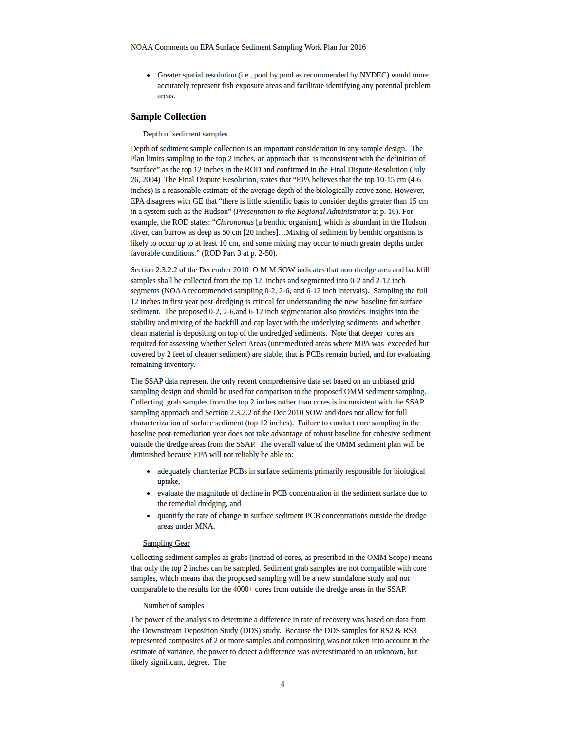NOAA Comments on EPA Surface Sediment Sampling Work Plan for 2016
Greater spatial resolution (i.e., pool by pool as recommended by NYDEC) would more accurately represent fish exposure areas and facilitate identifying any potential problem areas.
Sample Collection
Depth of sediment samples
Depth of sediment sample collection is an important consideration in any sample design. The Plan limits sampling to the top 2 inches, an approach that is inconsistent with the definition of “surface” as the top 12 inches in the ROD and confirmed in the Final Dispute Resolution (July 26, 2004) The Final Dispute Resolution, states that “EPA believes that the top 10-15 cm (4-6 inches) is a reasonable estimate of the average depth of the biologically active zone. However, EPA disagrees with GE that “there is little scientific basis to consider depths greater than 15 cm in a system such as the Hudson” (Presentation to the Regional Administrator at p. 16). For example, the ROD states: “Chironomus [a benthic organism], which is abundant in the Hudson River, can burrow as deep as 50 cm [20 inches]…Mixing of sediment by benthic organisms is likely to occur up to at least 10 cm, and some mixing may occur to much greater depths under favorable conditions.” (ROD Part 3 at p. 2-50).
Section 2.3.2.2 of the December 2010 O M M SOW indicates that non-dredge area and backfill samples shall be collected from the top 12 inches and segmented into 0-2 and 2-12 inch segments (NOAA recommended sampling 0-2, 2-6, and 6-12 inch intervals). Sampling the full 12 inches in first year post-dredging is critical for understanding the new baseline for surface sediment. The proposed 0-2, 2-6,and 6-12 inch segmentation also provides insights into the stability and mixing of the backfill and cap layer with the underlying sediments and whether clean material is depositing on top of the undredged sediments. Note that deeper cores are required for assessing whether Select Areas (unremediated areas where MPA was exceeded but covered by 2 feet of cleaner sediment) are stable, that is PCBs remain buried, and for evaluating remaining inventory.
The SSAP data represent the only recent comprehensive data set based on an unbiased grid sampling design and should be used for comparison to the proposed OMM sediment sampling. Collecting grab samples from the top 2 inches rather than cores is inconsistent with the SSAP sampling approach and Section 2.3.2.2 of the Dec 2010 SOW and does not allow for full characterization of surface sediment (top 12 inches). Failure to conduct core sampling in the baseline post-remediation year does not take advantage of robust baseline for cohesive sediment outside the dredge areas from the SSAP. The overall value of the OMM sediment plan will be diminished because EPA will not reliably be able to:
adequately charcterize PCBs in surface sediments primarily responsible for biological uptake,
evaluate the magnitude of decline in PCB concentration in the sediment surface due to the remedial dredging, and
quantify the rate of change in surface sediment PCB concentrations outside the dredge areas under MNA.
Sampling Gear
Collecting sediment samples as grabs (instead of cores, as prescribed in the OMM Scope) means that only the top 2 inches can be sampled. Sediment grab samples are not compatible with core samples, which means that the proposed sampling will be a new standalone study and not comparable to the results for the 4000+ cores from outside the dredge areas in the SSAP.
Number of samples
The power of the analysis to determine a difference in rate of recovery was based on data from the Downstream Deposition Study (DDS) study. Because the DDS samples for RS2 & RS3 represented composites of 2 or more samples and compositing was not taken into account in the estimate of variance, the power to detect a difference was overestimated to an unknown, but likely significant, degree. The
4